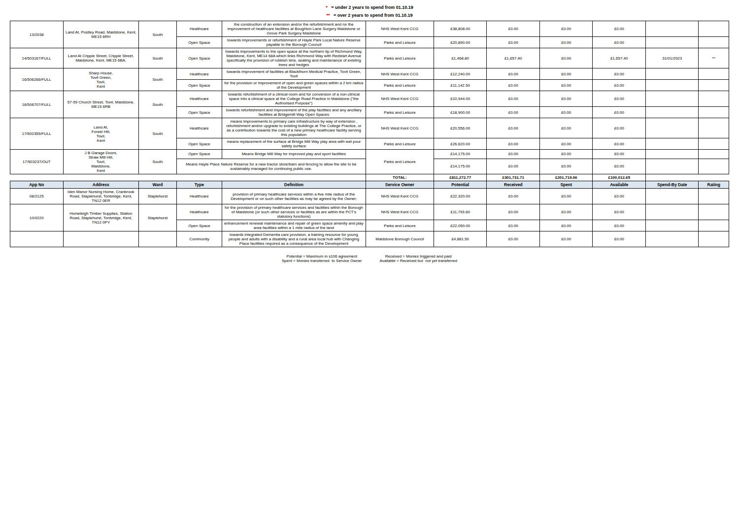* = under 2 years to spend from 01.10.19
** = over 2 years to spend from 01.10.19
| 13/2038 | Land At, Postley Road, Maidstone, Kent, ME15 6RH | South | Healthcare | the construction of an extension and/or the refurbishment and /or the improvement of healthcare facilities at Boughton Lane Surgery Maidstone or Grove Park Surgery Maidstone | NHS West Kent CCG | £38,808.00 | £0.00 | £0.00 | £0.00 | | |
| Open Space | towards improvements or refurbishment of Hayle Park Local Nature Reserve payable to the Borough Council | Parks and Leisure | £20,890.00 | £0.00 | £0.00 | £0.00 | | |
| 14/503167/FULL | Land At Cripple Street, Cripple Street, Maidstone, Kent, ME15 6BA, | South | Open Space | towards improvements to the open space at the northern tip of Richmond Way, Maidstone, Kent, ME14 68A which links Richmond Way with Redstart Avenue specifically the provision of rubbish bins, seating and maintenance of existing trees and hedges | Parks and Leisure | £1,468.80 | £1,657.40 | £0.00 | £1,657.40 | 31/01/2023 | ** |
| 16/506266/FULL | Sharp House, Tovil Green, Tovil, Kent | South | Healthcare | towards improvement of facilities at Blackthorn Medical Practice, Tovil Green, Tovil | NHS West Kent CCG | £12,240.00 | £0.00 | £0.00 | £0.00 | | |
| Open Space | for the provision or improvement of open and green spaces within a 2 km radius of the Development | Parks and Leisure | £11,142.50 | £0.00 | £0.00 | £0.00 | | |
| 16/506707/FULL | 57-59 Church Street, Tovil, Maidstone, ME15 6RB | South | Healthcare | towards refurbishment of a clinical room and for conversion of a non-clinical space into a clinical space at the College Road Practice in Maidstone ("the Authorised Purpose") | NHS West Kent CCG | £10,944.00 | £0.00 | £0.00 | £0.00 | | |
| Open Space | towards refurbishment and improvement of the play facilities and any ancillary facilities at Bridgemill Way Open Spaces | Parks and Leisure | £18,900.00 | £0.00 | £0.00 | £0.00 | | |
| 17/502355/FULL | Land At, Forest Hill, Tovil, Kent | South | Healthcare | means improvements to primary care infrastructure by way of extension , refurbishment and/or upgrade to existing buildings at The College Practice, or as a contribution towards the cost of a new primary healthcare facility serving this population | NHS West Kent CCG | £20,556.00 | £0.00 | £0.00 | £0.00 | | |
| Open Space | means replacement of the surface at Bridge Mill Way play area with wet pour safety surface | Parks and Leisure | £26,620.00 | £0.00 | £0.00 | £0.00 | | |
| 17/503237/OUT | J B Garage Doors, Straw Mill Hill, Tovil, Maidstone, Kent | South | Open Space | Means Bridge Mill Way for improved play and sport facilities | Parks and Leisure | £14,175.00 | £0.00 | £0.00 | £0.00 | | |
| Means Hayle Place Nature Reserve for a new tractor store/barn and fencing to allow the site to be sustainably managed for continuing public use. | £14,175.00 | £0.00 | £0.00 | £0.00 | | |
| | | | | | TOTAL: | £811,272.77 | £301,731.71 | £201,719.06 | £100,012.65 | | |
| App No | Address | Ward | Type | Definition | Service Owner | Potential | Received | Spent | Available | Spend-By Date | Rating |
| 08/2125 | Iden Manor Nursing Home, Cranbrook Road, Staplehurst, Tonbridge, Kent, TN12 0ER | Staplehurst | Healthcare | provision of primary healthcare services within a five mile radius of the Development or on such other facilities as may be agreed by the Owner; | NHS West Kent CCG | £22,320.00 | £0.00 | £0.00 | £0.00 | | |
| 10/0220 | Homeleigh Timber Supplies, Station Road, Staplehurst, Tonbridge, Kent, TN12 0PY | Staplehurst | Healthcare | for the provision of primary healthcare services and facilities within the Borough of Maidstone (or such other services or facilities as are within the PCT's statutory functions) | NHS West Kent CCG | £11,793.60 | £0.00 | £0.00 | £0.00 | | |
| Open Space | enhancement renewal maintenance and repair of green space amenity and play area facilities within a 1 mile radius of the land | Parks and Leisure | £22,050.00 | £0.00 | £0.00 | £0.00 | | |
| | | | Community | towards integrated Dementia care provision, a training resource for young people and adults with a disability and a rural area local hub with Changing Place facilities required as a consequence of the Development | Maidstone Borough Council | £4,881.50 | £0.00 | £0.00 | £0.00 | | |
| Potential = Maximum in s106 agreement | Received = Monies triggered and paid |
| Spent = Monies transferred to Service Owner | Available = Received but not yet transferred |